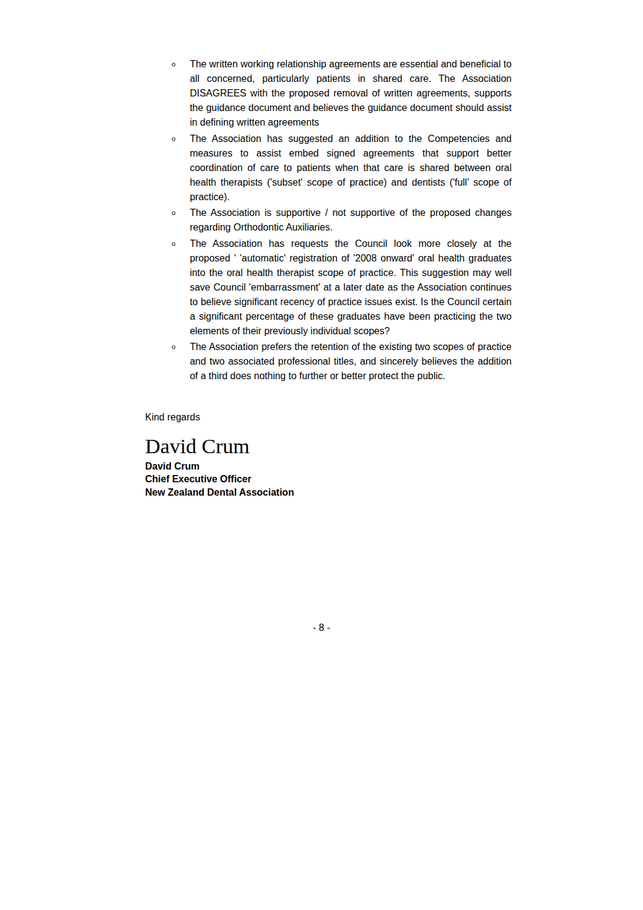The written working relationship agreements are essential and beneficial to all concerned, particularly patients in shared care. The Association DISAGREES with the proposed removal of written agreements, supports the guidance document and believes the guidance document should assist in defining written agreements
The Association has suggested an addition to the Competencies and measures to assist embed signed agreements that support better coordination of care to patients when that care is shared between oral health therapists ('subset' scope of practice) and dentists ('full' scope of practice).
The Association is supportive / not supportive of the proposed changes regarding Orthodontic Auxiliaries.
The Association has requests the Council look more closely at the proposed ' 'automatic' registration of '2008 onward' oral health graduates into the oral health therapist scope of practice. This suggestion may well save Council 'embarrassment' at a later date as the Association continues to believe significant recency of practice issues exist. Is the Council certain a significant percentage of these graduates have been practicing the two elements of their previously individual scopes?
The Association prefers the retention of the existing two scopes of practice and two associated professional titles, and sincerely believes the addition of a third does nothing to further or better protect the public.
Kind regards
David Crum
David Crum
Chief Executive Officer
New Zealand Dental Association
- 8 -